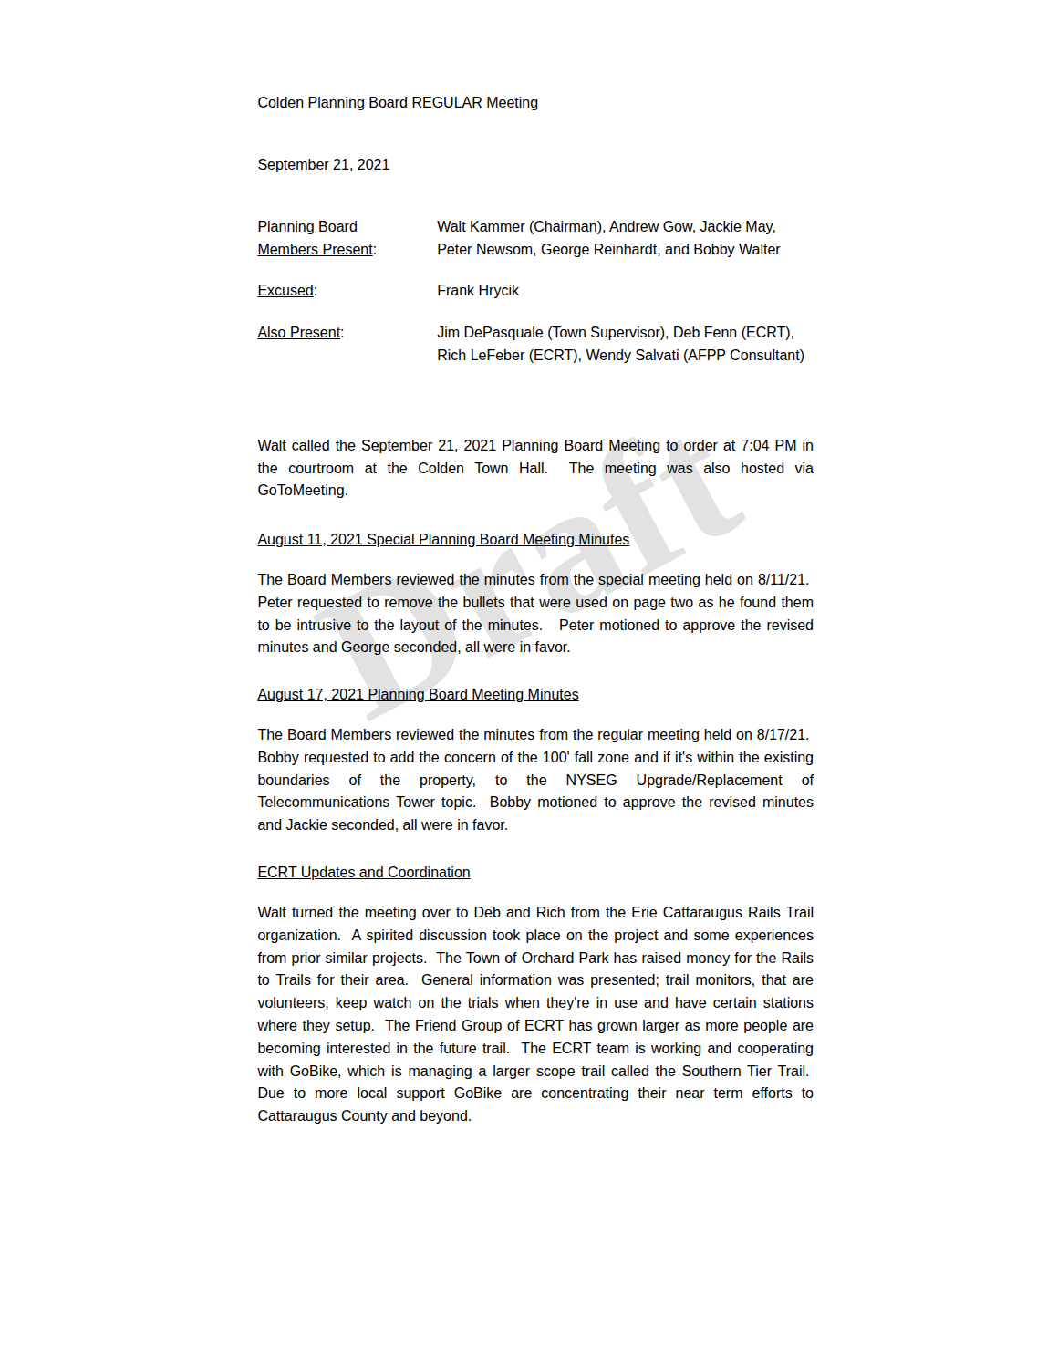Draft
Colden Planning Board REGULAR Meeting
September 21, 2021
| Planning Board Members Present : | Walt Kammer (Chairman), Andrew Gow, Jackie May, Peter Newsom, George Reinhardt, and Bobby Walter |
| Excused : | Frank Hrycik |
| Also Present : | Jim DePasquale (Town Supervisor), Deb Fenn (ECRT), Rich LeFeber (ECRT), Wendy Salvati (AFPP Consultant) |
Walt called the September 21, 2021 Planning Board Meeting to order at 7:04 PM in the courtroom at the Colden Town Hall. The meeting was also hosted via GoToMeeting.
August 11, 2021 Special Planning Board Meeting Minutes
The Board Members reviewed the minutes from the special meeting held on 8/11/21. Peter requested to remove the bullets that were used on page two as he found them to be intrusive to the layout of the minutes. Peter motioned to approve the revised minutes and George seconded, all were in favor.
August 17, 2021 Planning Board Meeting Minutes
The Board Members reviewed the minutes from the regular meeting held on 8/17/21. Bobby requested to add the concern of the 100' fall zone and if it's within the existing boundaries of the property, to the NYSEG Upgrade/Replacement of Telecommunications Tower topic. Bobby motioned to approve the revised minutes and Jackie seconded, all were in favor.
ECRT Updates and Coordination
Walt turned the meeting over to Deb and Rich from the Erie Cattaraugus Rails Trail organization. A spirited discussion took place on the project and some experiences from prior similar projects. The Town of Orchard Park has raised money for the Rails to Trails for their area. General information was presented; trail monitors, that are volunteers, keep watch on the trials when they're in use and have certain stations where they setup. The Friend Group of ECRT has grown larger as more people are becoming interested in the future trail. The ECRT team is working and cooperating with GoBike, which is managing a larger scope trail called the Southern Tier Trail. Due to more local support GoBike are concentrating their near term efforts to Cattaraugus County and beyond.